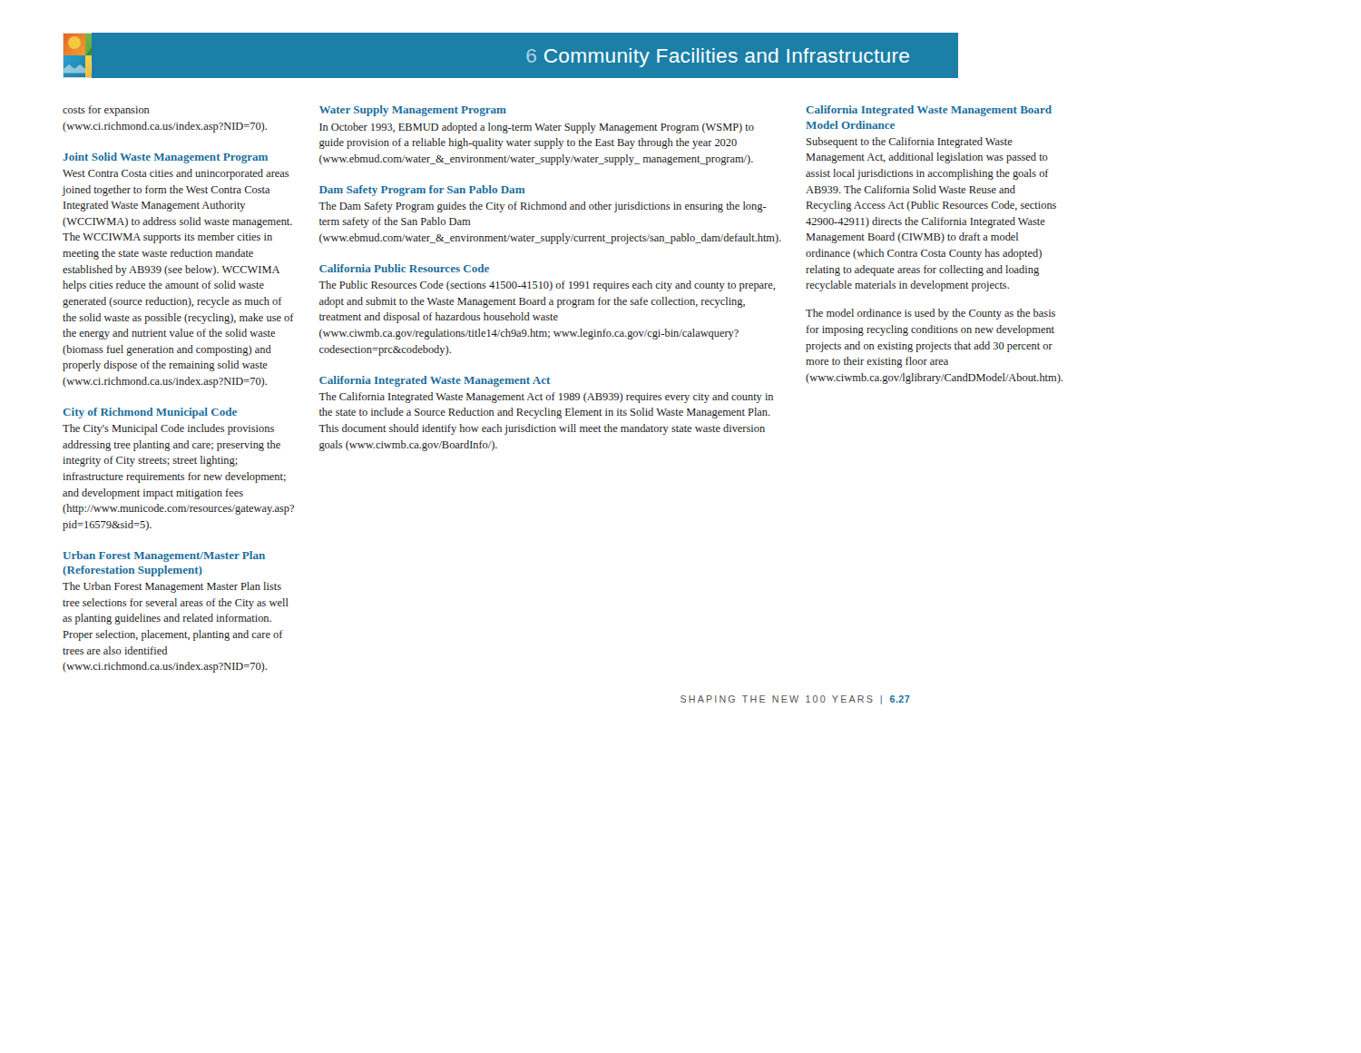6 Community Facilities and Infrastructure
costs for expansion (www.ci.richmond.ca.us/index.asp?NID=70).
Joint Solid Waste Management Program
West Contra Costa cities and unincorporated areas joined together to form the West Contra Costa Integrated Waste Management Authority (WCCIWMA) to address solid waste management. The WCCIWMA supports its member cities in meeting the state waste reduction mandate established by AB939 (see below). WCCWIMA helps cities reduce the amount of solid waste generated (source reduction), recycle as much of the solid waste as possible (recycling), make use of the energy and nutrient value of the solid waste (biomass fuel generation and composting) and properly dispose of the remaining solid waste (www.ci.richmond.ca.us/index.asp?NID=70).
City of Richmond Municipal Code
The City's Municipal Code includes provisions addressing tree planting and care; preserving the integrity of City streets; street lighting; infrastructure requirements for new development; and development impact mitigation fees (http://www.municode.com/resources/gateway.asp?pid=16579&sid=5).
Urban Forest Management/Master Plan (Reforestation Supplement)
The Urban Forest Management Master Plan lists tree selections for several areas of the City as well as planting guidelines and related information. Proper selection, placement, planting and care of trees are also identified (www.ci.richmond.ca.us/index.asp?NID=70).
Water Supply Management Program
In October 1993, EBMUD adopted a long-term Water Supply Management Program (WSMP) to guide provision of a reliable high-quality water supply to the East Bay through the year 2020 (www.ebmud.com/water_&_environment/water_supply/water_supply_ management_program/).
Dam Safety Program for San Pablo Dam
The Dam Safety Program guides the City of Richmond and other jurisdictions in ensuring the long-term safety of the San Pablo Dam (www.ebmud.com/water_&_environment/water_supply/current_projects/san_pablo_dam/default.htm).
California Public Resources Code
The Public Resources Code (sections 41500-41510) of 1991 requires each city and county to prepare, adopt and submit to the Waste Management Board a program for the safe collection, recycling, treatment and disposal of hazardous household waste (www.ciwmb.ca.gov/regulations/title14/ch9a9.htm; www.leginfo.ca.gov/cgi-bin/calawquery?codesection=prc&codebody).
California Integrated Waste Management Act
The California Integrated Waste Management Act of 1989 (AB939) requires every city and county in the state to include a Source Reduction and Recycling Element in its Solid Waste Management Plan. This document should identify how each jurisdiction will meet the mandatory state waste diversion goals (www.ciwmb.ca.gov/BoardInfo/).
California Integrated Waste Management Board Model Ordinance
Subsequent to the California Integrated Waste Management Act, additional legislation was passed to assist local jurisdictions in accomplishing the goals of AB939. The California Solid Waste Reuse and Recycling Access Act (Public Resources Code, sections 42900-42911) directs the California Integrated Waste Management Board (CIWMB) to draft a model ordinance (which Contra Costa County has adopted) relating to adequate areas for collecting and loading recyclable materials in development projects.
The model ordinance is used by the County as the basis for imposing recycling conditions on new development projects and on existing projects that add 30 percent or more to their existing floor area (www.ciwmb.ca.gov/lglibrary/CandDModel/About.htm).
SHAPING THE NEW 100 YEARS|6.27